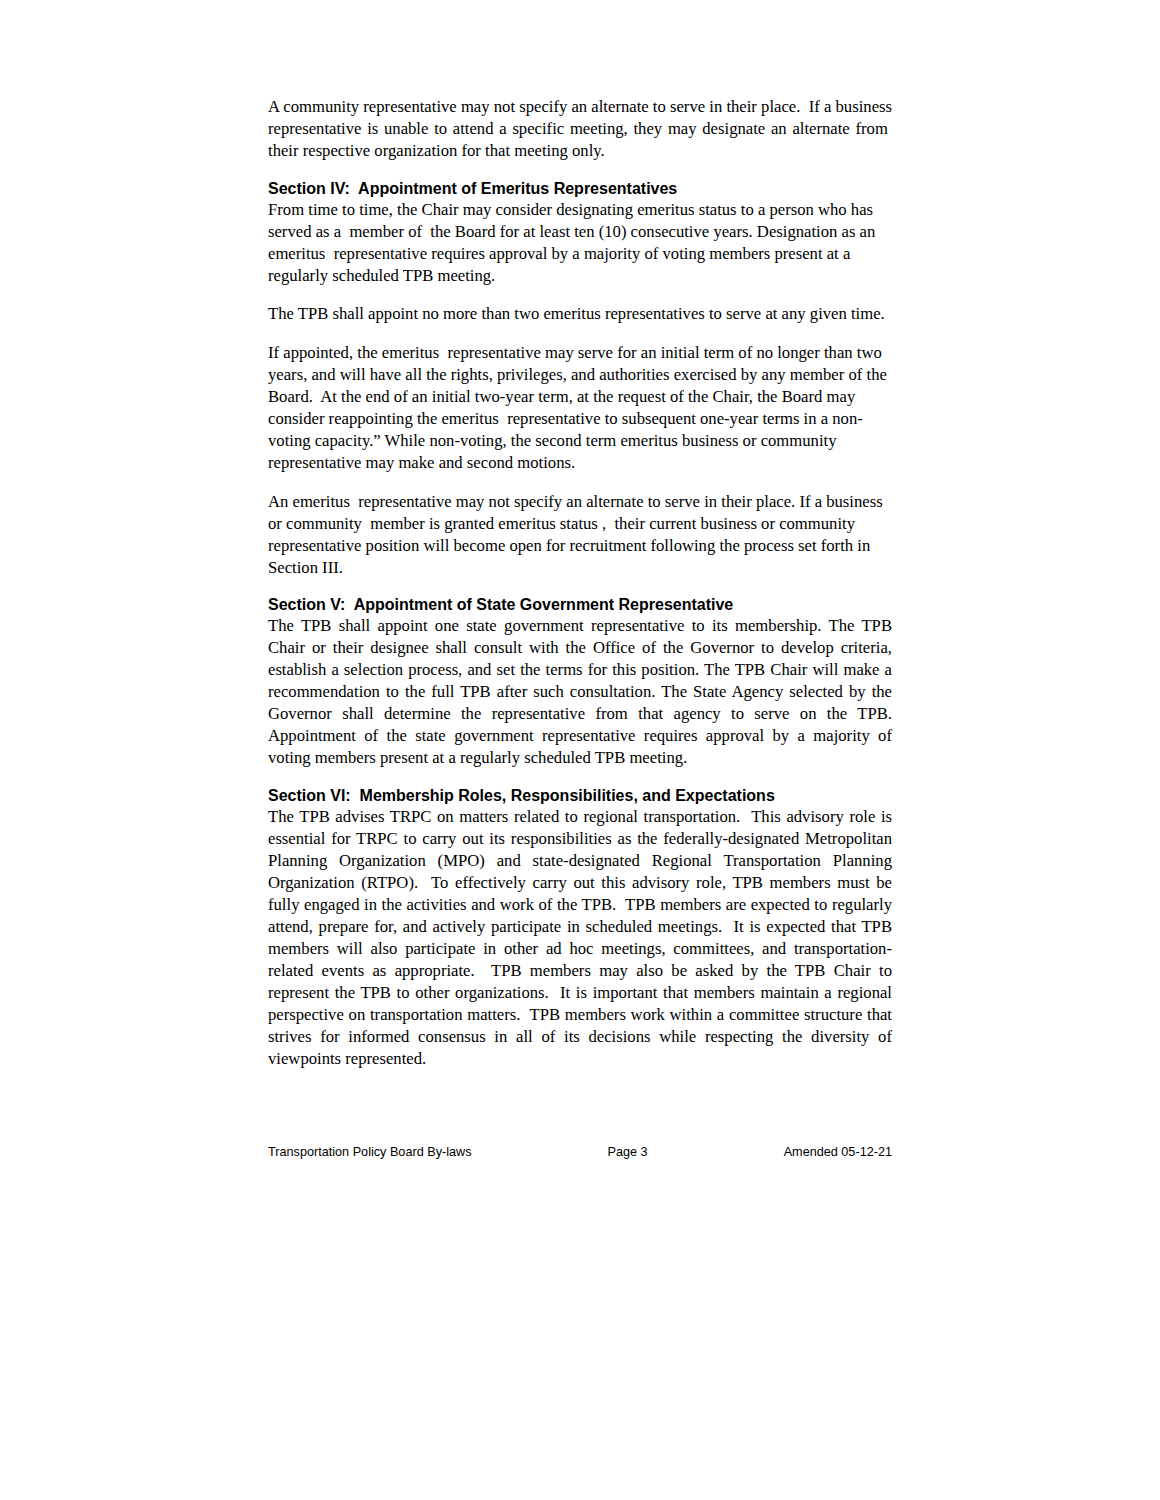A community representative may not specify an alternate to serve in their place. If a business representative is unable to attend a specific meeting, they may designate an alternate from their respective organization for that meeting only.
Section IV: Appointment of Emeritus Representatives
From time to time, the Chair may consider designating emeritus status to a person who has served as a member of the Board for at least ten (10) consecutive years. Designation as an emeritus representative requires approval by a majority of voting members present at a regularly scheduled TPB meeting.
The TPB shall appoint no more than two emeritus representatives to serve at any given time.
If appointed, the emeritus representative may serve for an initial term of no longer than two years, and will have all the rights, privileges, and authorities exercised by any member of the Board. At the end of an initial two-year term, at the request of the Chair, the Board may consider reappointing the emeritus representative to subsequent one-year terms in a non-voting capacity.” While non-voting, the second term emeritus business or community representative may make and second motions.
An emeritus representative may not specify an alternate to serve in their place. If a business or community member is granted emeritus status , their current business or community representative position will become open for recruitment following the process set forth in Section III.
Section V: Appointment of State Government Representative
The TPB shall appoint one state government representative to its membership. The TPB Chair or their designee shall consult with the Office of the Governor to develop criteria, establish a selection process, and set the terms for this position. The TPB Chair will make a recommendation to the full TPB after such consultation. The State Agency selected by the Governor shall determine the representative from that agency to serve on the TPB. Appointment of the state government representative requires approval by a majority of voting members present at a regularly scheduled TPB meeting.
Section VI: Membership Roles, Responsibilities, and Expectations
The TPB advises TRPC on matters related to regional transportation. This advisory role is essential for TRPC to carry out its responsibilities as the federally-designated Metropolitan Planning Organization (MPO) and state-designated Regional Transportation Planning Organization (RTPO). To effectively carry out this advisory role, TPB members must be fully engaged in the activities and work of the TPB. TPB members are expected to regularly attend, prepare for, and actively participate in scheduled meetings. It is expected that TPB members will also participate in other ad hoc meetings, committees, and transportation-related events as appropriate. TPB members may also be asked by the TPB Chair to represent the TPB to other organizations. It is important that members maintain a regional perspective on transportation matters. TPB members work within a committee structure that strives for informed consensus in all of its decisions while respecting the diversity of viewpoints represented.
Transportation Policy Board By-laws
Page 3
Amended 05-12-21